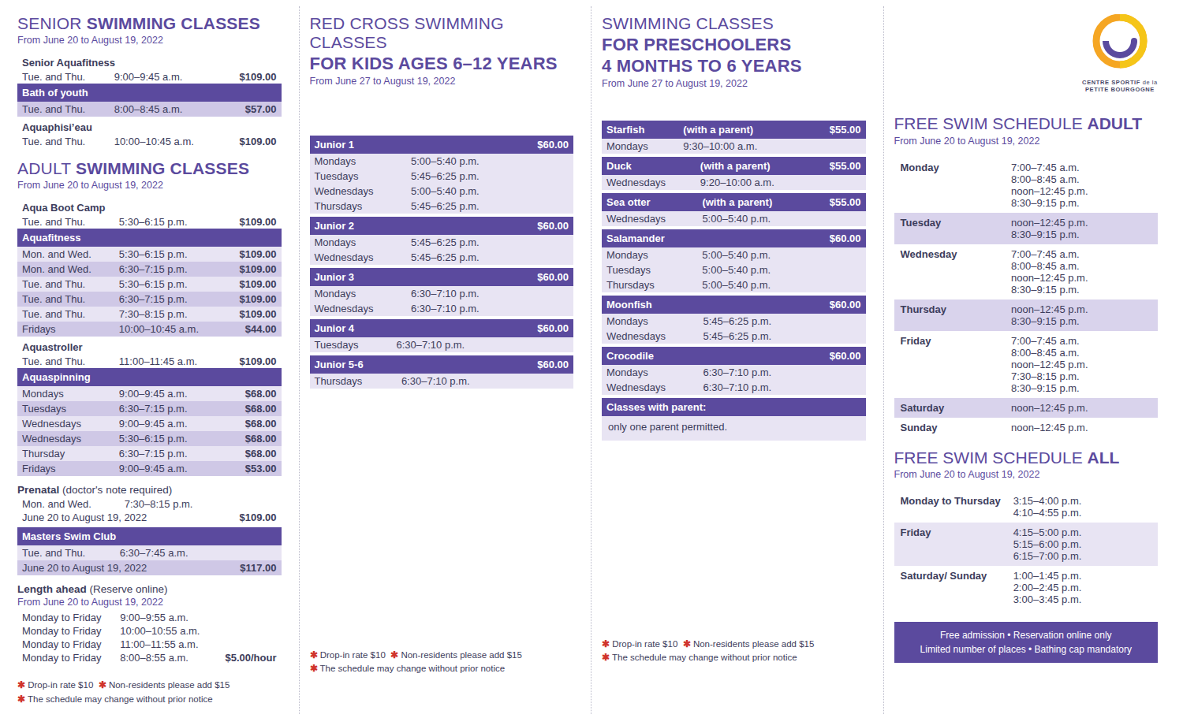SENIOR SWIMMING CLASSES
From June 20 to August 19, 2022
| Senior Aquafitness |
| Tue. and Thu. | 9:00–9:45 a.m. | $109.00 |
| Bath of youth |
| Tue. and Thu. | 8:00–8:45 a.m. | $57.00 |
| Aquaphisi’eau |
| Tue. and Thu. | 10:00–10:45 a.m. | $109.00 |
ADULT SWIMMING CLASSES
From June 20 to August 19, 2022
| Aqua Boot Camp |
| Tue. and Thu. | 5:30–6:15 p.m. | $109.00 |
| Aquafitness |
| Mon. and Wed. | 5:30–6:15 p.m. | $109.00 |
| Mon. and Wed. | 6:30–7:15 p.m. | $109.00 |
| Tue. and Thu. | 5:30–6:15 p.m. | $109.00 |
| Tue. and Thu. | 6:30–7:15 p.m. | $109.00 |
| Tue. and Thu. | 7:30–8:15 p.m. | $109.00 |
| Fridays | 10:00–10:45 a.m. | $44.00 |
| Aquastroller |
| Tue. and Thu. | 11:00–11:45 a.m. | $109.00 |
| Aquaspinning |
| Mondays | 9:00–9:45 a.m. | $68.00 |
| Tuesdays | 6:30–7:15 p.m. | $68.00 |
| Wednesdays | 9:00–9:45 a.m. | $68.00 |
| Wednesdays | 5:30–6:15 p.m. | $68.00 |
| Thursday | 6:30–7:15 p.m. | $68.00 |
| Fridays | 9:00–9:45 a.m. | $53.00 |
Prenatal (doctor's note required)
| Mon. and Wed. | 7:30–8:15 p.m. | |
| June 20 to August 19, 2022 | $109.00 |
| Masters Swim Club |
| Tue. and Thu. | 6:30–7:45 a.m. | |
| June 20 to August 19, 2022 | $117.00 |
Length ahead (Reserve online)
From June 20 to August 19, 2022
| Monday to Friday | 9:00–9:55 a.m. | |
| Monday to Friday | 10:00–10:55 a.m. | |
| Monday to Friday | 11:00–11:55 a.m. | |
| Monday to Friday | 8:00–8:55 a.m. | $5.00/hour |
✱ Drop-in rate $10 ✱ Non-residents please add $15
✱ The schedule may change without prior notice
RED CROSS SWIMMING CLASSES
FOR KIDS AGES 6–12 YEARS
From June 27 to August 19, 2022
| Junior 1 | | $60.00 |
| Mondays | 5:00–5:40 p.m. | |
| Tuesdays | 5:45–6:25 p.m. | |
| Wednesdays | 5:00–5:40 p.m. | |
| Thursdays | 5:45–6:25 p.m. | |
| Junior 2 | | $60.00 |
| Mondays | 5:45–6:25 p.m. | |
| Wednesdays | 5:45–6:25 p.m. | |
| Junior 3 | | $60.00 |
| Mondays | 6:30–7:10 p.m. | |
| Wednesdays | 6:30–7:10 p.m. | |
| Junior 4 | | $60.00 |
| Tuesdays | 6:30–7:10 p.m. | |
| Junior 5-6 | | $60.00 |
| Thursdays | 6:30–7:10 p.m. | |
✱ Drop-in rate $10 ✱ Non-residents please add $15
✱ The schedule may change without prior notice
SWIMMING CLASSES
FOR PRESCHOOLERS
4 MONTHS TO 6 YEARS
From June 27 to August 19, 2022
| Starfish | (with a parent) | $55.00 |
| Mondays | 9:30–10:00 a.m. | |
| Duck | (with a parent) | $55.00 |
| Wednesdays | 9:20–10:00 a.m. | |
| Sea otter | (with a parent) | $55.00 |
| Wednesdays | 5:00–5:40 p.m. | |
| Salamander | | $60.00 |
| Mondays | 5:00–5:40 p.m. | |
| Tuesdays | 5:00–5:40 p.m. | |
| Thursdays | 5:00–5:40 p.m. | |
| Moonfish | | $60.00 |
| Mondays | 5:45–6:25 p.m. | |
| Wednesdays | 5:45–6:25 p.m. | |
| Crocodile | | $60.00 |
| Mondays | 6:30–7:10 p.m. | |
| Wednesdays | 6:30–7:10 p.m. | |
Classes with parent: only one parent permitted.
✱ Drop-in rate $10 ✱ Non-residents please add $15
✱ The schedule may change without prior notice
CENTRE SPORTIF de la
PETITE BOURGOGNE
FREE SWIM SCHEDULE ADULT
From June 20 to August 19, 2022
| Monday | 7:00–7:45 a.m. 8:00–8:45 a.m. noon–12:45 p.m. 8:30–9:15 p.m. |
| Tuesday | noon–12:45 p.m. 8:30–9:15 p.m. |
| Wednesday | 7:00–7:45 a.m. 8:00–8:45 a.m. noon–12:45 p.m. 8:30–9:15 p.m. |
| Thursday | noon–12:45 p.m. 8:30–9:15 p.m. |
| Friday | 7:00–7:45 a.m. 8:00–8:45 a.m. noon–12:45 p.m. 7:30–8:15 p.m. 8:30–9:15 p.m. |
| Saturday | noon–12:45 p.m. |
| Sunday | noon–12:45 p.m. |
FREE SWIM SCHEDULE ALL
From June 20 to August 19, 2022
| Monday to Thursday | 3:15–4:00 p.m. 4:10–4:55 p.m. |
| Friday | 4:15–5:00 p.m. 5:15–6:00 p.m. 6:15–7:00 p.m. |
| Saturday/ Sunday | 1:00–1:45 p.m. 2:00–2:45 p.m. 3:00–3:45 p.m. |
Free admission • Reservation online only
Limited number of places • Bathing cap mandatory